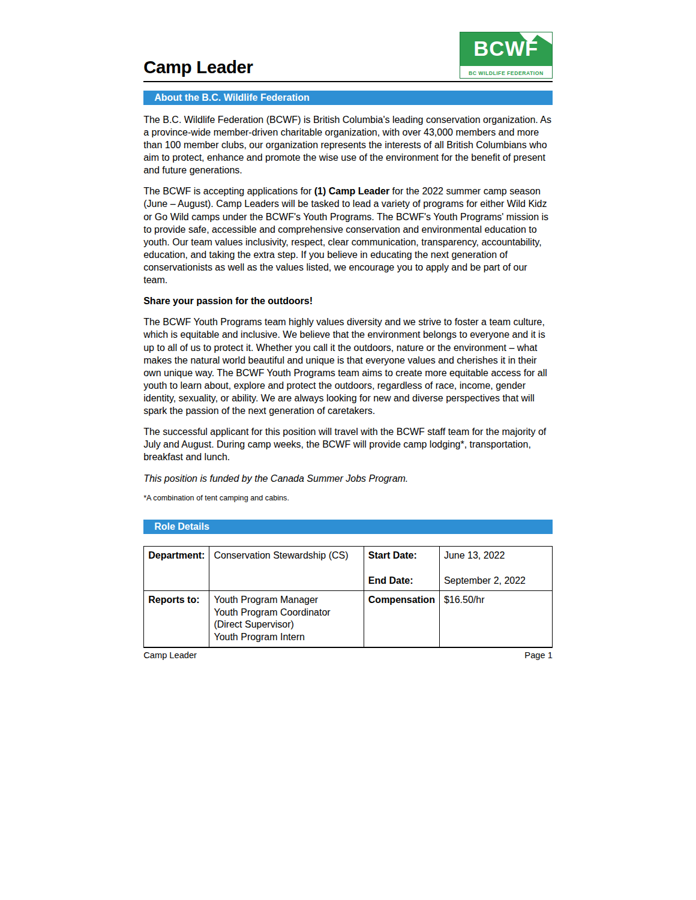Camp Leader
BCWF
BC WILDLIFE FEDERATION
About the B.C. Wildlife Federation
The B.C. Wildlife Federation (BCWF) is British Columbia's leading conservation organization. As a province-wide member-driven charitable organization, with over 43,000 members and more than 100 member clubs, our organization represents the interests of all British Columbians who aim to protect, enhance and promote the wise use of the environment for the benefit of present and future generations.
The BCWF is accepting applications for (1) Camp Leader for the 2022 summer camp season (June – August). Camp Leaders will be tasked to lead a variety of programs for either Wild Kidz or Go Wild camps under the BCWF's Youth Programs. The BCWF's Youth Programs' mission is to provide safe, accessible and comprehensive conservation and environmental education to youth. Our team values inclusivity, respect, clear communication, transparency, accountability, education, and taking the extra step. If you believe in educating the next generation of conservationists as well as the values listed, we encourage you to apply and be part of our team.
Share your passion for the outdoors!
The BCWF Youth Programs team highly values diversity and we strive to foster a team culture, which is equitable and inclusive. We believe that the environment belongs to everyone and it is up to all of us to protect it. Whether you call it the outdoors, nature or the environment – what makes the natural world beautiful and unique is that everyone values and cherishes it in their own unique way. The BCWF Youth Programs team aims to create more equitable access for all youth to learn about, explore and protect the outdoors, regardless of race, income, gender identity, sexuality, or ability. We are always looking for new and diverse perspectives that will spark the passion of the next generation of caretakers.
The successful applicant for this position will travel with the BCWF staff team for the majority of July and August. During camp weeks, the BCWF will provide camp lodging*, transportation, breakfast and lunch.
This position is funded by the Canada Summer Jobs Program.
*A combination of tent camping and cabins.
Role Details
| Department: | Conservation Stewardship (CS) | Start Date: End Date: | June 13, 2022 September 2, 2022 |
| Reports to: | Youth Program Manager Youth Program Coordinator (Direct Supervisor) Youth Program Intern | Compensation | $16.50/hr |
Camp Leader Page 1